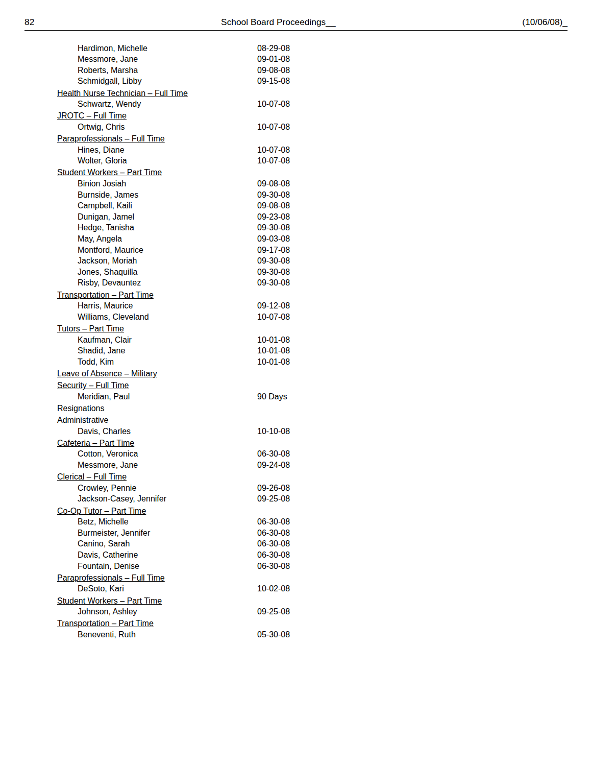82
School Board Proceedings__
(10/06/08)_
Hardimon, Michelle 08-29-08
Messmore, Jane 09-01-08
Roberts, Marsha 09-08-08
Schmidgall, Libby 09-15-08
Health Nurse Technician – Full Time
Schwartz, Wendy 10-07-08
JROTC – Full Time
Ortwig, Chris 10-07-08
Paraprofessionals – Full Time
Hines, Diane 10-07-08
Wolter, Gloria 10-07-08
Student Workers – Part Time
Binion Josiah 09-08-08
Burnside, James 09-30-08
Campbell, Kaili 09-08-08
Dunigan, Jamel 09-23-08
Hedge, Tanisha 09-30-08
May, Angela 09-03-08
Montford, Maurice 09-17-08
Jackson, Moriah 09-30-08
Jones, Shaquilla 09-30-08
Risby, Devauntez 09-30-08
Transportation – Part Time
Harris, Maurice 09-12-08
Williams, Cleveland 10-07-08
Tutors – Part Time
Kaufman, Clair 10-01-08
Shadid, Jane 10-01-08
Todd, Kim 10-01-08
Leave of Absence – Military
Security – Full Time
Meridian, Paul 90 Days
Resignations
Administrative
Davis, Charles 10-10-08
Cafeteria – Part Time
Cotton, Veronica 06-30-08
Messmore, Jane 09-24-08
Clerical – Full Time
Crowley, Pennie 09-26-08
Jackson-Casey, Jennifer 09-25-08
Co-Op Tutor – Part Time
Betz, Michelle 06-30-08
Burmeister, Jennifer 06-30-08
Canino, Sarah 06-30-08
Davis, Catherine 06-30-08
Fountain, Denise 06-30-08
Paraprofessionals – Full Time
DeSoto, Kari 10-02-08
Student Workers – Part Time
Johnson, Ashley 09-25-08
Transportation – Part Time
Beneventi, Ruth 05-30-08